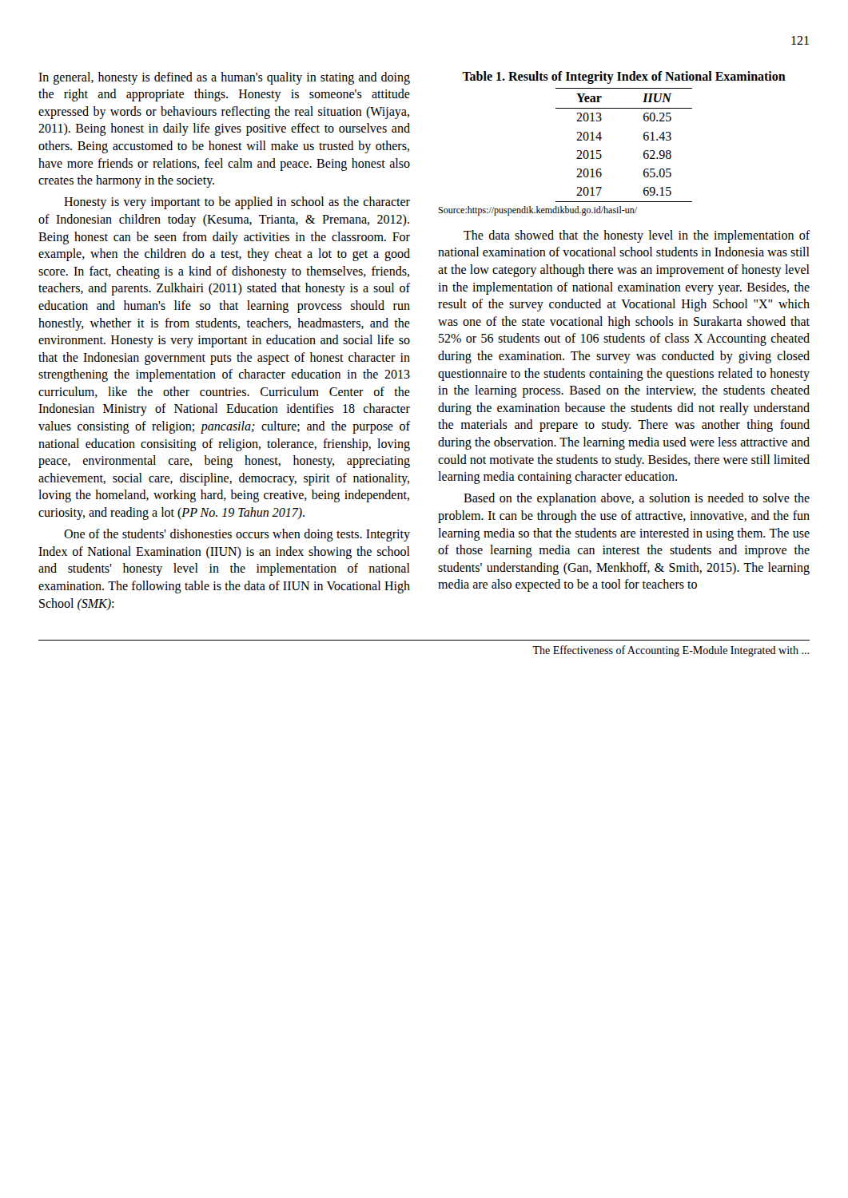121
In general, honesty is defined as a human's quality in stating and doing the right and appropriate things. Honesty is someone's attitude expressed by words or behaviours reflecting the real situation (Wijaya, 2011). Being honest in daily life gives positive effect to ourselves and others. Being accustomed to be honest will make us trusted by others, have more friends or relations, feel calm and peace. Being honest also creates the harmony in the society.
Honesty is very important to be applied in school as the character of Indonesian children today (Kesuma, Trianta, & Premana, 2012). Being honest can be seen from daily activities in the classroom. For example, when the children do a test, they cheat a lot to get a good score. In fact, cheating is a kind of dishonesty to themselves, friends, teachers, and parents. Zulkhairi (2011) stated that honesty is a soul of education and human's life so that learning provcess should run honestly, whether it is from students, teachers, headmasters, and the environment. Honesty is very important in education and social life so that the Indonesian government puts the aspect of honest character in strengthening the implementation of character education in the 2013 curriculum, like the other countries. Curriculum Center of the Indonesian Ministry of National Education identifies 18 character values consisting of religion; pancasila; culture; and the purpose of national education consisiting of religion, tolerance, frienship, loving peace, environmental care, being honest, honesty, appreciating achievement, social care, discipline, democracy, spirit of nationality, loving the homeland, working hard, being creative, being independent, curiosity, and reading a lot (PP No. 19 Tahun 2017).
One of the students' dishonesties occurs when doing tests. Integrity Index of National Examination (IIUN) is an index showing the school and students' honesty level in the implementation of national examination. The following table is the data of IIUN in Vocational High School (SMK):
Table 1. Results of Integrity Index of National Examination
| Year | IIUN |
| --- | --- |
| 2013 | 60.25 |
| 2014 | 61.43 |
| 2015 | 62.98 |
| 2016 | 65.05 |
| 2017 | 69.15 |
Source:https://puspendik.kemdikbud.go.id/hasil-un/
The data showed that the honesty level in the implementation of national examination of vocational school students in Indonesia was still at the low category although there was an improvement of honesty level in the implementation of national examination every year. Besides, the result of the survey conducted at Vocational High School "X" which was one of the state vocational high schools in Surakarta showed that 52% or 56 students out of 106 students of class X Accounting cheated during the examination. The survey was conducted by giving closed questionnaire to the students containing the questions related to honesty in the learning process. Based on the interview, the students cheated during the examination because the students did not really understand the materials and prepare to study. There was another thing found during the observation. The learning media used were less attractive and could not motivate the students to study. Besides, there were still limited learning media containing character education.
Based on the explanation above, a solution is needed to solve the problem. It can be through the use of attractive, innovative, and the fun learning media so that the students are interested in using them. The use of those learning media can interest the students and improve the students' understanding (Gan, Menkhoff, & Smith, 2015). The learning media are also expected to be a tool for teachers to
The Effectiveness of Accounting E-Module Integrated with ...